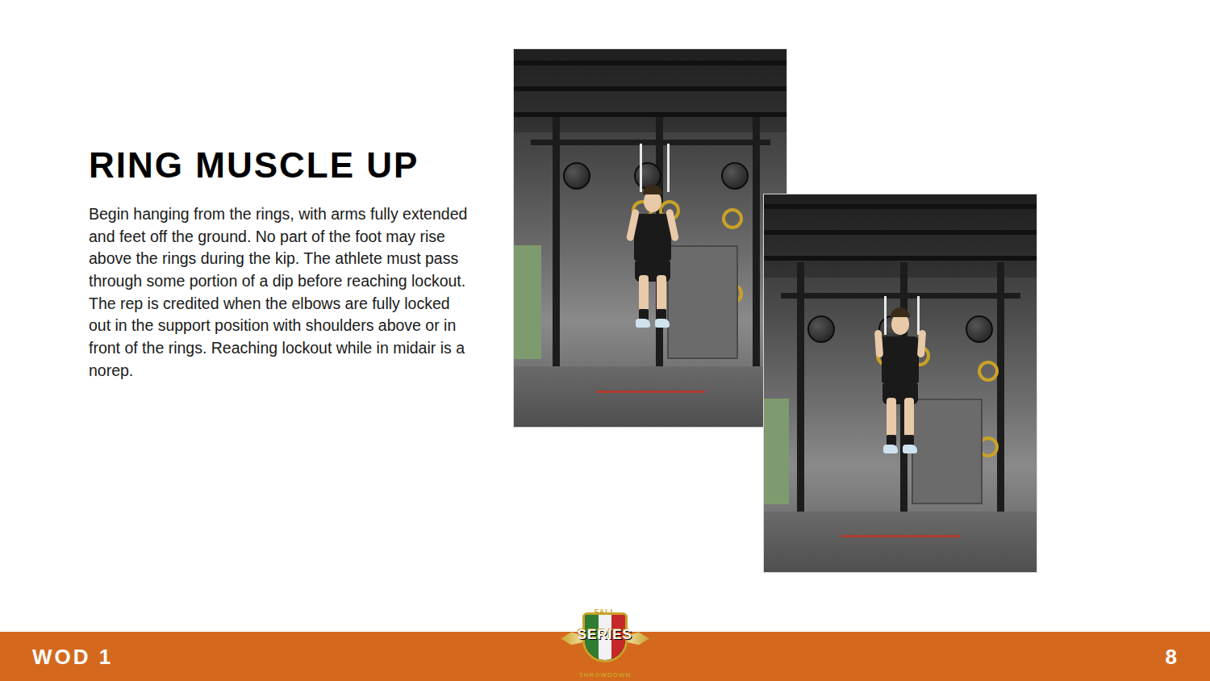Ring Muscle Up
Begin hanging from the rings, with arms fully extended and feet off the ground. No part of the foot may rise above the rings during the kip. The athlete must pass through some portion of a dip before reaching lockout. The rep is credited when the elbows are fully locked out in the support position with shoulders above or in front of the rings. Reaching lockout while in midair is a norep.
WOD 1
Fall
Series
Throwdown
8